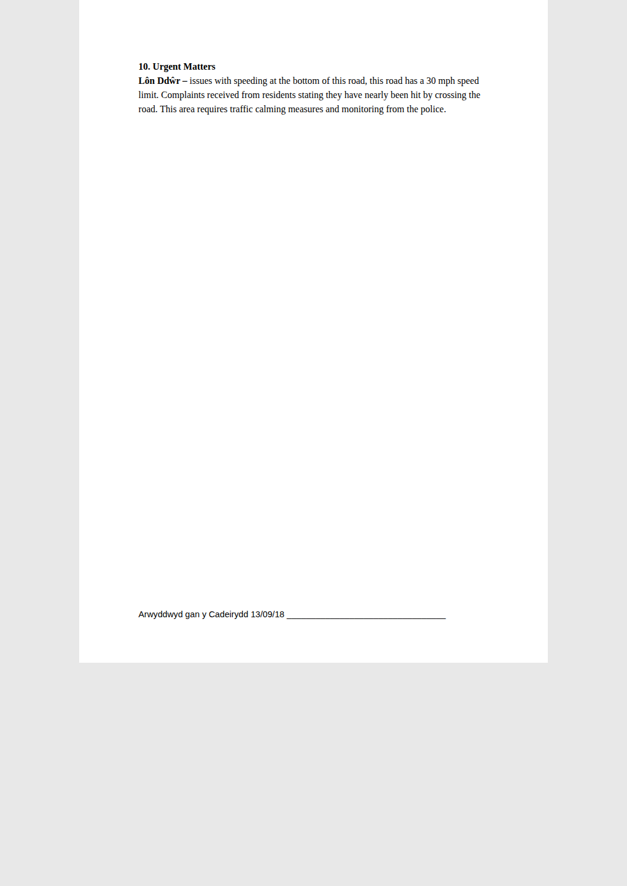10. Urgent Matters
Lôn Ddŵr – issues with speeding at the bottom of this road, this road has a 30 mph speed limit. Complaints received from residents stating they have nearly been hit by crossing the road. This area requires traffic calming measures and monitoring from the police.
Arwyddwyd gan y Cadeirydd 13/09/18 _________________________________